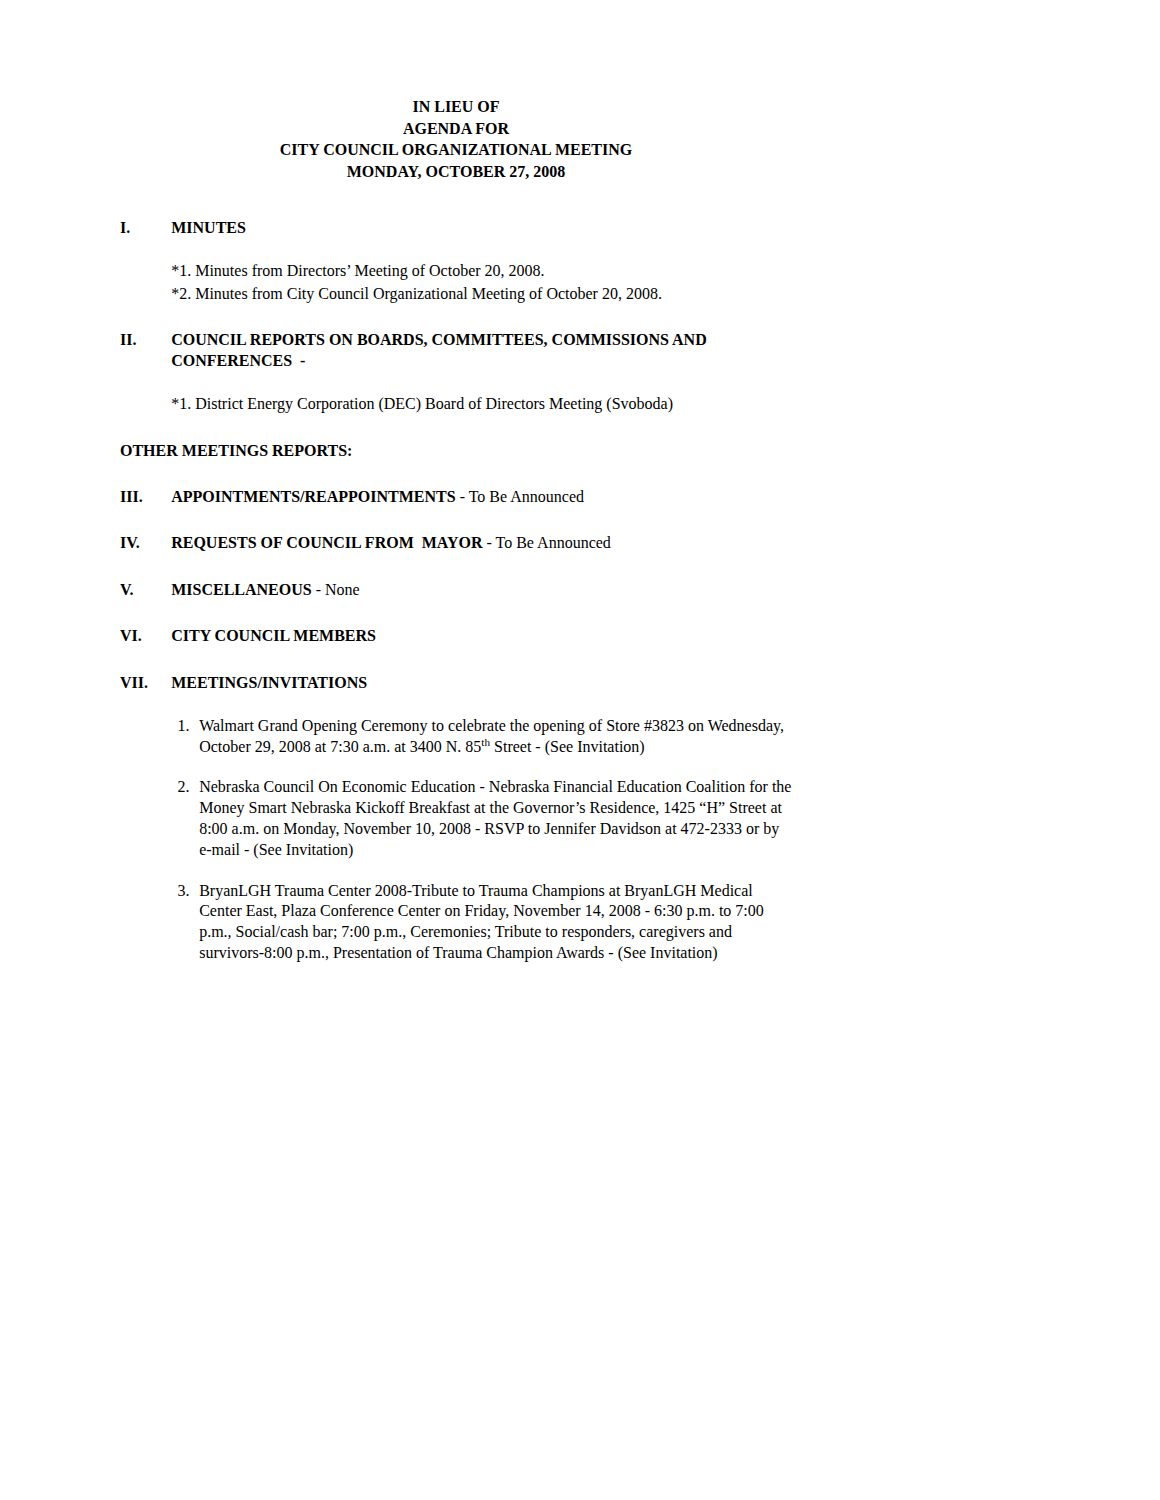IN LIEU OF
AGENDA FOR
CITY COUNCIL ORGANIZATIONAL MEETING
MONDAY, OCTOBER 27, 2008
I. MINUTES
*1. Minutes from Directors’ Meeting of October 20, 2008.
*2. Minutes from City Council Organizational Meeting of October 20, 2008.
II. COUNCIL REPORTS ON BOARDS, COMMITTEES, COMMISSIONS AND CONFERENCES -
*1. District Energy Corporation (DEC) Board of Directors Meeting (Svoboda)
OTHER MEETINGS REPORTS:
III. APPOINTMENTS/REAPPOINTMENTS - To Be Announced
IV. REQUESTS OF COUNCIL FROM MAYOR - To Be Announced
V. MISCELLANEOUS - None
VI. CITY COUNCIL MEMBERS
VII. MEETINGS/INVITATIONS
Walmart Grand Opening Ceremony to celebrate the opening of Store #3823 on Wednesday, October 29, 2008 at 7:30 a.m. at 3400 N. 85th Street - (See Invitation)
Nebraska Council On Economic Education - Nebraska Financial Education Coalition for the Money Smart Nebraska Kickoff Breakfast at the Governor’s Residence, 1425 “H” Street at 8:00 a.m. on Monday, November 10, 2008 - RSVP to Jennifer Davidson at 472-2333 or by e-mail - (See Invitation)
BryanLGH Trauma Center 2008-Tribute to Trauma Champions at BryanLGH Medical Center East, Plaza Conference Center on Friday, November 14, 2008 - 6:30 p.m. to 7:00 p.m., Social/cash bar; 7:00 p.m., Ceremonies; Tribute to responders, caregivers and survivors-8:00 p.m., Presentation of Trauma Champion Awards - (See Invitation)